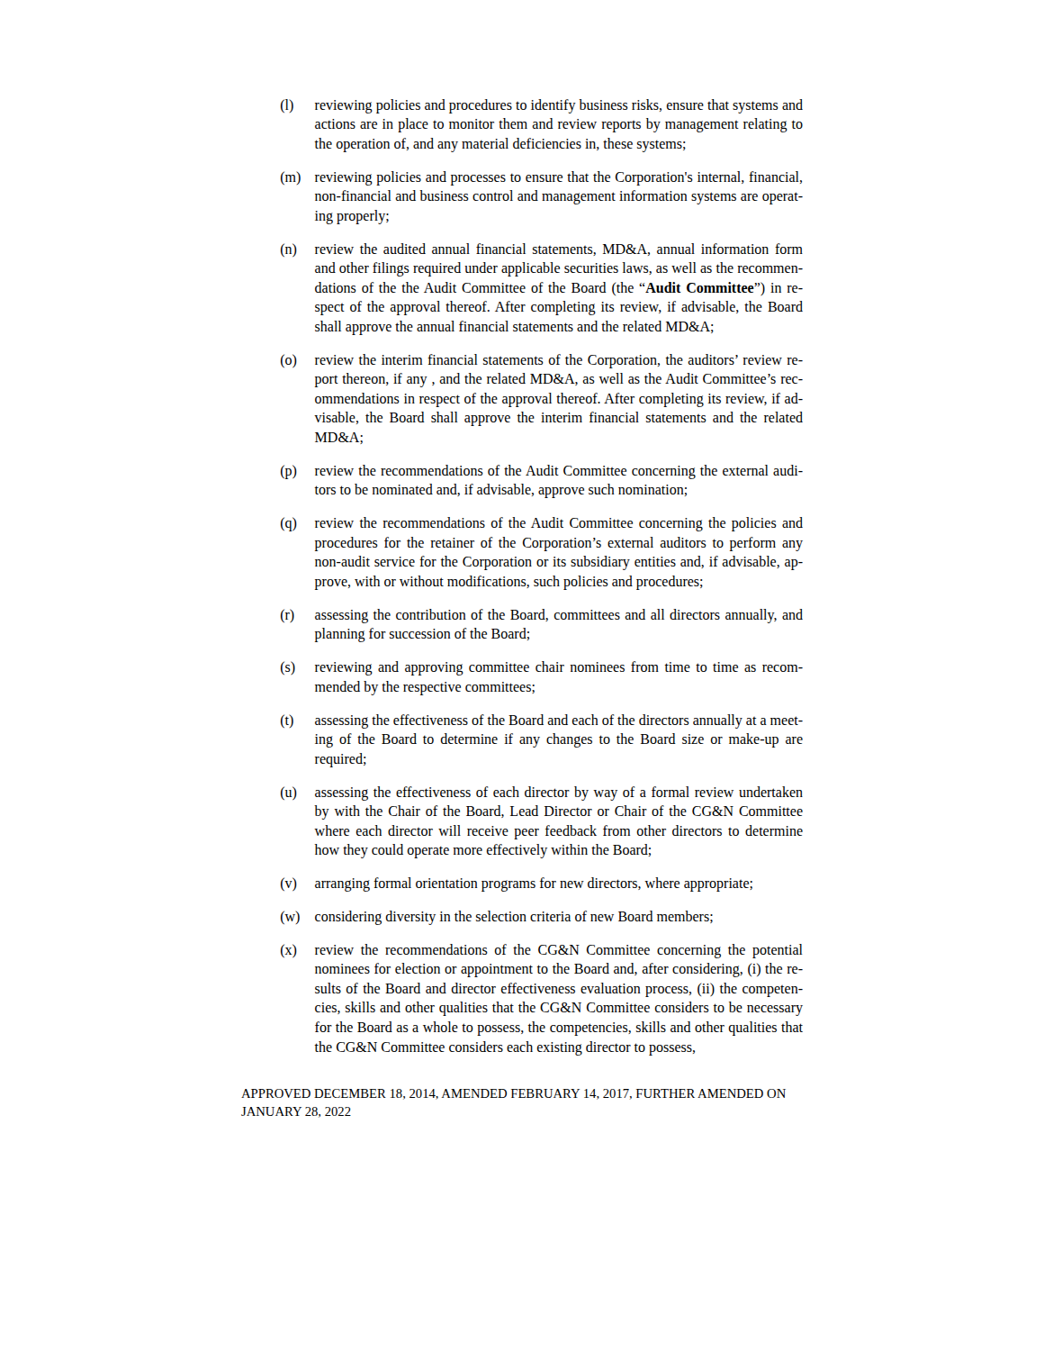(l) reviewing policies and procedures to identify business risks, ensure that systems and actions are in place to monitor them and review reports by management relating to the operation of, and any material deficiencies in, these systems;
(m) reviewing policies and processes to ensure that the Corporation's internal, financial, non-financial and business control and management information systems are operating properly;
(n) review the audited annual financial statements, MD&A, annual information form and other filings required under applicable securities laws, as well as the recommendations of the the Audit Committee of the Board (the “Audit Committee”) in respect of the approval thereof. After completing its review, if advisable, the Board shall approve the annual financial statements and the related MD&A;
(o) review the interim financial statements of the Corporation, the auditors’ review report thereon, if any , and the related MD&A, as well as the Audit Committee’s recommendations in respect of the approval thereof. After completing its review, if advisable, the Board shall approve the interim financial statements and the related MD&A;
(p) review the recommendations of the Audit Committee concerning the external auditors to be nominated and, if advisable, approve such nomination;
(q) review the recommendations of the Audit Committee concerning the policies and procedures for the retainer of the Corporation’s external auditors to perform any non-audit service for the Corporation or its subsidiary entities and, if advisable, approve, with or without modifications, such policies and procedures;
(r) assessing the contribution of the Board, committees and all directors annually, and planning for succession of the Board;
(s) reviewing and approving committee chair nominees from time to time as recommended by the respective committees;
(t) assessing the effectiveness of the Board and each of the directors annually at a meeting of the Board to determine if any changes to the Board size or make-up are required;
(u) assessing the effectiveness of each director by way of a formal review undertaken by with the Chair of the Board, Lead Director or Chair of the CG&N Committee where each director will receive peer feedback from other directors to determine how they could operate more effectively within the Board;
(v) arranging formal orientation programs for new directors, where appropriate;
(w) considering diversity in the selection criteria of new Board members;
(x) review the recommendations of the CG&N Committee concerning the potential nominees for election or appointment to the Board and, after considering, (i) the results of the Board and director effectiveness evaluation process, (ii) the competencies, skills and other qualities that the CG&N Committee considers to be necessary for the Board as a whole to possess, the competencies, skills and other qualities that the CG&N Committee considers each existing director to possess,
APPROVED DECEMBER 18, 2014, AMENDED FEBRUARY 14, 2017, FURTHER AMENDED ON JANUARY 28, 2022